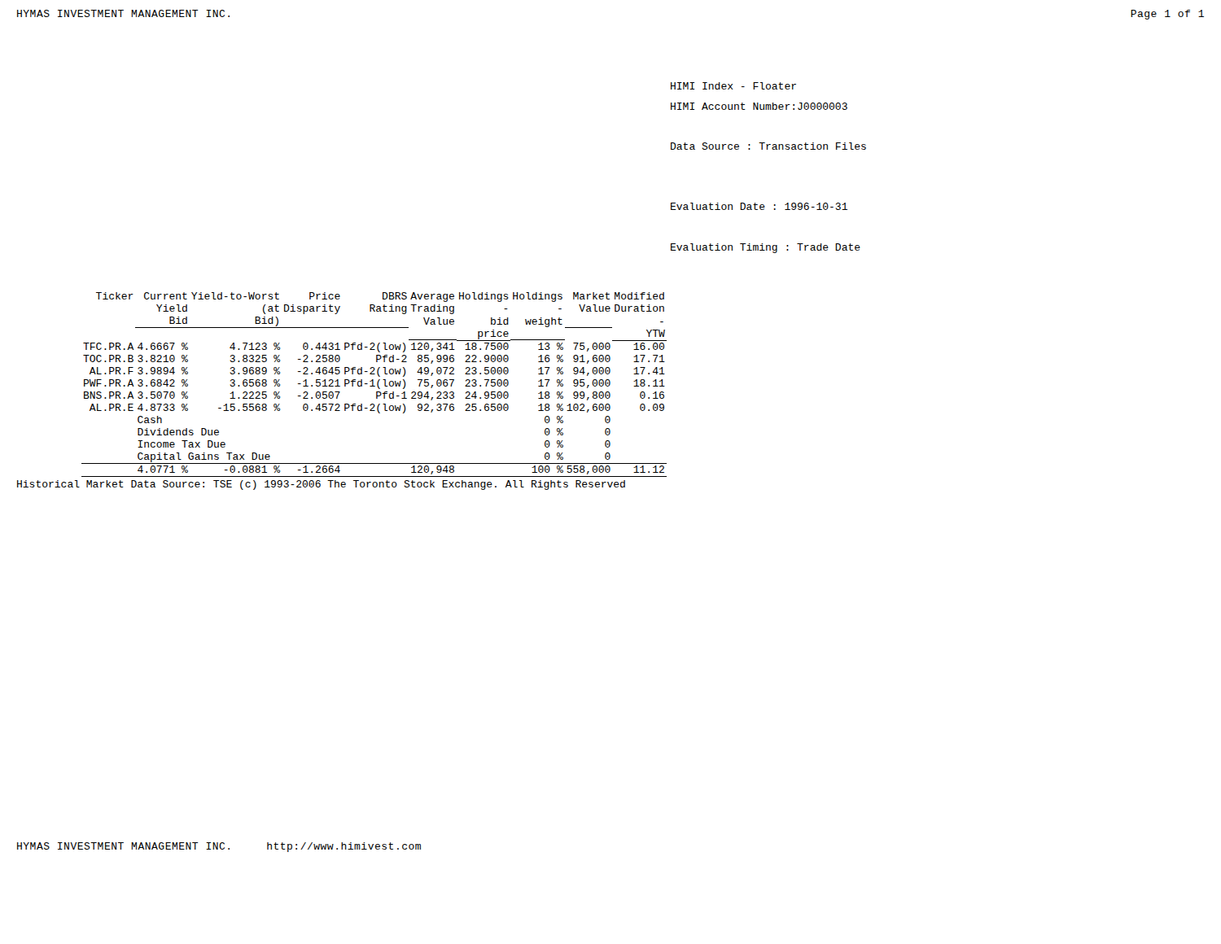HYMAS INVESTMENT MANAGEMENT INC. Page 1 of 1
HIMI Index - Floater
HIMI Account Number:J0000003
Data Source : Transaction Files
Evaluation Date : 1996-10-31
Evaluation Timing : Trade Date
| Ticker | Current | Yield-to-Worst | Price | DBRS | Average | Holdings | Holdings | Market | Modified |
| --- | --- | --- | --- | --- | --- | --- | --- | --- | --- |
| | Yield | (at | Disparity | Rating | Trading | - | - | Value | Duration |
| | Bid | Bid) | | | Value | bid | weight | | - |
| | | | | | | price | | | YTW |
| TFC.PR.A | 4.6667 % | 4.7123 % | 0.4431 | Pfd-2(low) | 120,341 | 18.7500 | 13 % | 75,000 | 16.00 |
| TOC.PR.B | 3.8210 % | 3.8325 % | -2.2580 | Pfd-2 | 85,996 | 22.9000 | 16 % | 91,600 | 17.71 |
| AL.PR.F | 3.9894 % | 3.9689 % | -2.4645 | Pfd-2(low) | 49,072 | 23.5000 | 17 % | 94,000 | 17.41 |
| PWF.PR.A | 3.6842 % | 3.6568 % | -1.5121 | Pfd-1(low) | 75,067 | 23.7500 | 17 % | 95,000 | 18.11 |
| BNS.PR.A | 3.5070 % | 1.2225 % | -2.0507 | Pfd-1 | 294,233 | 24.9500 | 18 % | 99,800 | 0.16 |
| AL.PR.E | 4.8733 % | -15.5568 % | 0.4572 | Pfd-2(low) | 92,376 | 25.6500 | 18 % | 102,600 | 0.09 |
| | Cash | | | | | 0 % | 0 | |
| | Dividends Due | | | | | 0 % | 0 | |
| | Income Tax Due | | | | | 0 % | 0 | |
| | Capital Gains Tax Due | | | | 0 % | 0 | |
| | 4.0771 % | -0.0881 % | -1.2664 | | 120,948 | | 100 % | 558,000 | 11.12 |
Historical Market Data Source: TSE (c) 1993-2006 The Toronto Stock Exchange. All Rights Reserved
HYMAS INVESTMENT MANAGEMENT INC. http://www.himivest.com